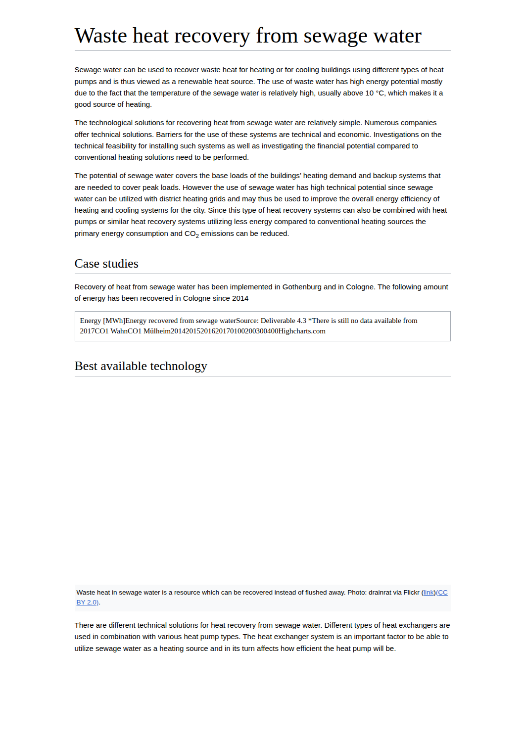Waste heat recovery from sewage water
Sewage water can be used to recover waste heat for heating or for cooling buildings using different types of heat pumps and is thus viewed as a renewable heat source. The use of waste water has high energy potential mostly due to the fact that the temperature of the sewage water is relatively high, usually above 10 °C, which makes it a good source of heating.
The technological solutions for recovering heat from sewage water are relatively simple. Numerous companies offer technical solutions. Barriers for the use of these systems are technical and economic. Investigations on the technical feasibility for installing such systems as well as investigating the financial potential compared to conventional heating solutions need to be performed.
The potential of sewage water covers the base loads of the buildings’ heating demand and backup systems that are needed to cover peak loads. However the use of sewage water has high technical potential since sewage water can be utilized with district heating grids and may thus be used to improve the overall energy efficiency of heating and cooling systems for the city. Since this type of heat recovery systems can also be combined with heat pumps or similar heat recovery systems utilizing less energy compared to conventional heating sources the primary energy consumption and CO2 emissions can be reduced.
Case studies
Recovery of heat from sewage water has been implemented in Gothenburg and in Cologne. The following amount of energy has been recovered in Cologne since 2014
Energy [MWh]Energy recovered from sewage waterSource: Deliverable 4.3 *There is still no data available from 2017CO1 WahnCO1 Mülheim20142015201620170100200300400Highcharts.com
Best available technology
Waste heat in sewage water is a resource which can be recovered instead of flushed away. Photo: drainrat via Flickr (link)(CC BY 2.0).
There are different technical solutions for heat recovery from sewage water. Different types of heat exchangers are used in combination with various heat pump types. The heat exchanger system is an important factor to be able to utilize sewage water as a heating source and in its turn affects how efficient the heat pump will be.